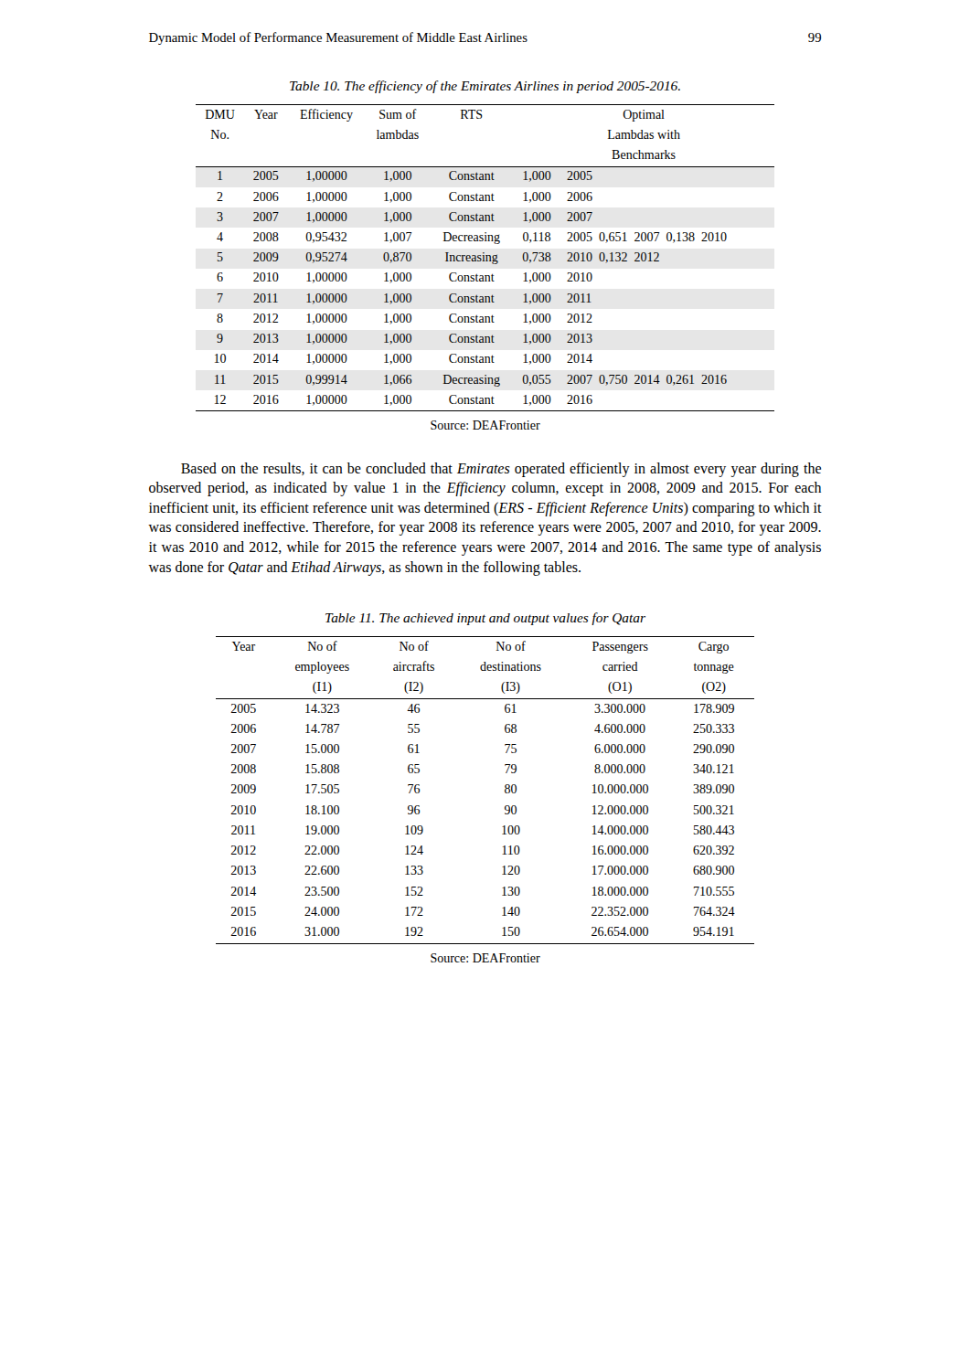Dynamic Model of Performance Measurement of Middle East Airlines 99
Table 10. The efficiency of the Emirates Airlines in period 2005-2016.
| DMU | Year | Efficiency | Sum of | RTS | Optimal |
| --- | --- | --- | --- | --- | --- |
| No. | | | lambdas | | Lambdas with |
| | | | | | Benchmarks |
| 1 | 2005 | 1,00000 | 1,000 | Constant | 1,000 | 2005 |
| 2 | 2006 | 1,00000 | 1,000 | Constant | 1,000 | 2006 |
| 3 | 2007 | 1,00000 | 1,000 | Constant | 1,000 | 2007 |
| 4 | 2008 | 0,95432 | 1,007 | Decreasing | 0,118 | 2005 0,651 2007 0,138 2010 |
| 5 | 2009 | 0,95274 | 0,870 | Increasing | 0,738 | 2010 0,132 2012 |
| 6 | 2010 | 1,00000 | 1,000 | Constant | 1,000 | 2010 |
| 7 | 2011 | 1,00000 | 1,000 | Constant | 1,000 | 2011 |
| 8 | 2012 | 1,00000 | 1,000 | Constant | 1,000 | 2012 |
| 9 | 2013 | 1,00000 | 1,000 | Constant | 1,000 | 2013 |
| 10 | 2014 | 1,00000 | 1,000 | Constant | 1,000 | 2014 |
| 11 | 2015 | 0,99914 | 1,066 | Decreasing | 0,055 | 2007 0,750 2014 0,261 2016 |
| 12 | 2016 | 1,00000 | 1,000 | Constant | 1,000 | 2016 |
Source: DEAFrontier
Based on the results, it can be concluded that Emirates operated efficiently in almost every year during the observed period, as indicated by value 1 in the Efficiency column, except in 2008, 2009 and 2015. For each inefficient unit, its efficient reference unit was determined (ERS - Efficient Reference Units) comparing to which it was considered ineffective. Therefore, for year 2008 its reference years were 2005, 2007 and 2010, for year 2009. it was 2010 and 2012, while for 2015 the reference years were 2007, 2014 and 2016. The same type of analysis was done for Qatar and Etihad Airways, as shown in the following tables.
Table 11. The achieved input and output values for Qatar
| Year | No of | No of | No of | Passengers | Cargo |
| --- | --- | --- | --- | --- | --- |
| | employees | aircrafts | destinations | carried | tonnage |
| | (I1) | (I2) | (I3) | (O1) | (O2) |
| 2005 | 14.323 | 46 | 61 | 3.300.000 | 178.909 |
| 2006 | 14.787 | 55 | 68 | 4.600.000 | 250.333 |
| 2007 | 15.000 | 61 | 75 | 6.000.000 | 290.090 |
| 2008 | 15.808 | 65 | 79 | 8.000.000 | 340.121 |
| 2009 | 17.505 | 76 | 80 | 10.000.000 | 389.090 |
| 2010 | 18.100 | 96 | 90 | 12.000.000 | 500.321 |
| 2011 | 19.000 | 109 | 100 | 14.000.000 | 580.443 |
| 2012 | 22.000 | 124 | 110 | 16.000.000 | 620.392 |
| 2013 | 22.600 | 133 | 120 | 17.000.000 | 680.900 |
| 2014 | 23.500 | 152 | 130 | 18.000.000 | 710.555 |
| 2015 | 24.000 | 172 | 140 | 22.352.000 | 764.324 |
| 2016 | 31.000 | 192 | 150 | 26.654.000 | 954.191 |
Source: DEAFrontier